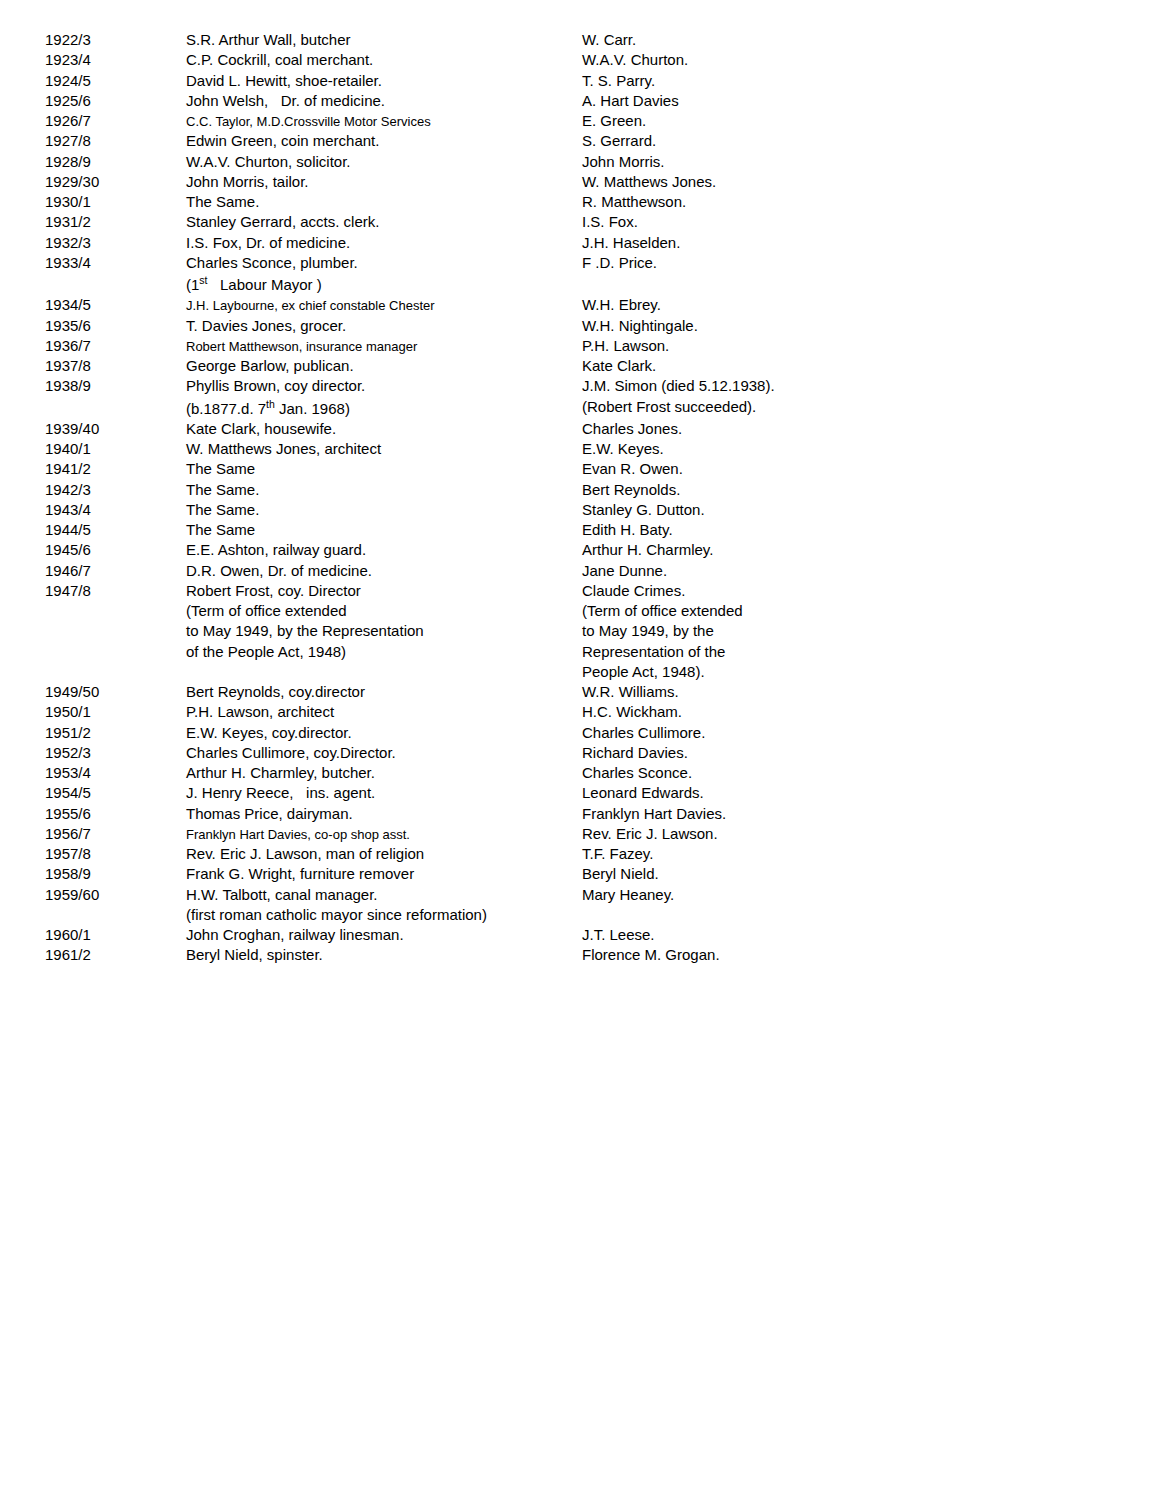| 1922/3 | S.R. Arthur Wall, butcher | W. Carr. |
| 1923/4 | C.P. Cockrill, coal merchant. | W.A.V. Churton. |
| 1924/5 | David L. Hewitt, shoe-retailer. | T. S. Parry. |
| 1925/6 | John Welsh, Dr. of medicine. | A. Hart Davies |
| 1926/7 | C.C. Taylor, M.D.Crossville Motor Services | E. Green. |
| 1927/8 | Edwin Green, coin merchant. | S. Gerrard. |
| 1928/9 | W.A.V. Churton, solicitor. | John Morris. |
| 1929/30 | John Morris, tailor. | W. Matthews Jones. |
| 1930/1 | The Same. | R. Matthewson. |
| 1931/2 | Stanley Gerrard, accts. clerk. | I.S. Fox. |
| 1932/3 | I.S. Fox, Dr. of medicine. | J.H. Haselden. |
| 1933/4 | Charles Sconce, plumber. | F .D. Price. |
| | (1 st Labour Mayor ) | |
| 1934/5 | J.H. Laybourne, ex chief constable Chester | W.H. Ebrey. |
| 1935/6 | T. Davies Jones, grocer. | W.H. Nightingale. |
| 1936/7 | Robert Matthewson, insurance manager | P.H. Lawson. |
| 1937/8 | George Barlow, publican. | Kate Clark. |
| 1938/9 | Phyllis Brown, coy director. | J.M. Simon (died 5.12.1938). |
| | (b.1877.d. 7 th Jan. 1968) | (Robert Frost succeeded). |
| 1939/40 | Kate Clark, housewife. | Charles Jones. |
| 1940/1 | W. Matthews Jones, architect | E.W. Keyes. |
| 1941/2 | The Same | Evan R. Owen. |
| 1942/3 | The Same. | Bert Reynolds. |
| 1943/4 | The Same. | Stanley G. Dutton. |
| 1944/5 | The Same | Edith H. Baty. |
| 1945/6 | E.E. Ashton, railway guard. | Arthur H. Charmley. |
| 1946/7 | D.R. Owen, Dr. of medicine. | Jane Dunne. |
| 1947/8 | Robert Frost, coy. Director | Claude Crimes. |
| | (Term of office extended | (Term of office extended |
| | to May 1949, by the Representation | to May 1949, by the |
| | of the People Act, 1948) | Representation of the |
| | | People Act, 1948). |
| 1949/50 | Bert Reynolds, coy.director | W.R. Williams. |
| 1950/1 | P.H. Lawson, architect | H.C. Wickham. |
| 1951/2 | E.W. Keyes, coy.director. | Charles Cullimore. |
| 1952/3 | Charles Cullimore, coy.Director. | Richard Davies. |
| 1953/4 | Arthur H. Charmley, butcher. | Charles Sconce. |
| 1954/5 | J. Henry Reece, ins. agent. | Leonard Edwards. |
| 1955/6 | Thomas Price, dairyman. | Franklyn Hart Davies. |
| 1956/7 | Franklyn Hart Davies, co-op shop asst. | Rev. Eric J. Lawson. |
| 1957/8 | Rev. Eric J. Lawson, man of religion | T.F. Fazey. |
| 1958/9 | Frank G. Wright, furniture remover | Beryl Nield. |
| 1959/60 | H.W. Talbott, canal manager. | Mary Heaney. |
| | (first roman catholic mayor since reformation) |
| 1960/1 | John Croghan, railway linesman. | J.T. Leese. |
| 1961/2 | Beryl Nield, spinster. | Florence M. Grogan. |